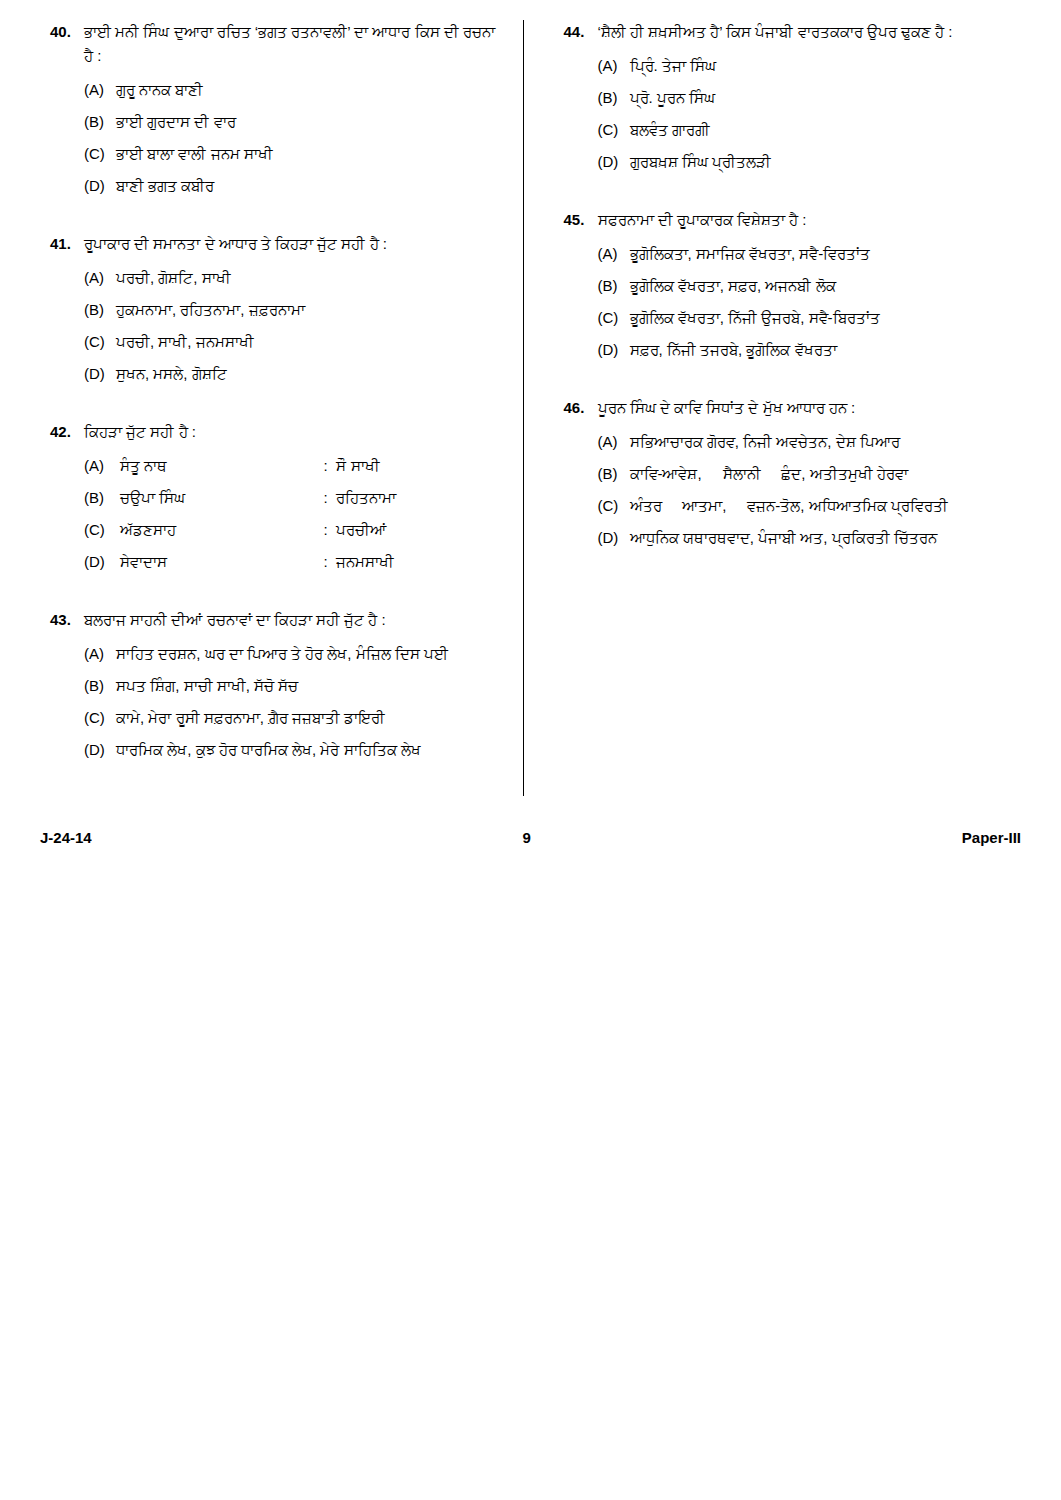40.
ਭਾਈ ਮਨੀ ਸਿੰਘ ਦੁਆਰਾ ਰਚਿਤ ‘ਭਗਤ ਰਤਨਾਵਲੀ’ ਦਾ ਆਧਾਰ ਕਿਸ ਦੀ ਰਚਨਾ ਹੈ :
(A) ਗੁਰੂ ਨਾਨਕ ਬਾਣੀ
(B) ਭਾਈ ਗੁਰਦਾਸ ਦੀ ਵਾਰ
(C) ਭਾਈ ਬਾਲਾ ਵਾਲੀ ਜਨਮ ਸਾਖੀ
(D) ਬਾਣੀ ਭਗਤ ਕਬੀਰ
41.
ਰੂਪਾਕਾਰ ਦੀ ਸਮਾਨਤਾ ਦੇ ਆਧਾਰ ਤੇ ਕਿਹੜਾ ਜੁੱਟ ਸਹੀ ਹੈ :
(A) ਪਰਚੀ, ਗੋਸ਼ਟਿ, ਸਾਖੀ
(B) ਹੁਕਮਨਾਮਾ, ਰਹਿਤਨਾਮਾ, ਜ਼ਫ਼ਰਨਾਮਾ
(C) ਪਰਚੀ, ਸਾਖੀ, ਜਨਮਸਾਖੀ
(D) ਸੁਖਨ, ਮਸਲੇ, ਗੋਸ਼ਟਿ
42.
ਕਿਹੜਾ ਜੁੱਟ ਸਹੀ ਹੈ :
| (A) | ਸੰਤੂ ਨਾਥ | : | ਸੌ ਸਾਖੀ |
| (B) | ਚਉਪਾ ਸਿੰਘ | : | ਰਹਿਤਨਾਮਾ |
| (C) | ਅੱਡਣਸਾਹ | : | ਪਰਚੀਆਂ |
| (D) | ਸੇਵਾਦਾਸ | : | ਜਨਮਸਾਖੀ |
43.
ਬਲਰਾਜ ਸਾਹਨੀ ਦੀਆਂ ਰਚਨਾਵਾਂ ਦਾ ਕਿਹੜਾ ਸਹੀ ਜੁੱਟ ਹੈ :
(A) ਸਾਹਿਤ ਦਰਸ਼ਨ, ਘਰ ਦਾ ਪਿਆਰ ਤੇ ਹੋਰ ਲੇਖ, ਮੰਜ਼ਿਲ ਦਿਸ ਪਈ
(B) ਸਪਤ ਸ਼ਿੰਗ, ਸਾਚੀ ਸਾਖੀ, ਸੱਚੋ ਸੱਚ
(C) ਕਾਮੇ, ਮੇਰਾ ਰੂਸੀ ਸਫ਼ਰਨਾਮਾ, ਗ਼ੈਰ ਜਜ਼ਬਾਤੀ ਡਾਇਰੀ
(D) ਧਾਰਮਿਕ ਲੇਖ, ਕੁਝ ਹੋਰ ਧਾਰਮਿਕ ਲੇਖ, ਮੇਰੇ ਸਾਹਿਤਿਕ ਲੇਖ
44.
‘ਸ਼ੈਲੀ ਹੀ ਸ਼ਖ਼ਸੀਅਤ ਹੈ’ ਕਿਸ ਪੰਜਾਬੀ ਵਾਰਤਕਕਾਰ ਉਪਰ ਢੁਕਣ ਹੈ :
(A) ਪ੍ਰਿੰ. ਤੇਜਾ ਸਿੰਘ
(B) ਪ੍ਰੋ. ਪੂਰਨ ਸਿੰਘ
(C) ਬਲਵੰਤ ਗਾਰਗੀ
(D) ਗੁਰਬਖ਼ਸ਼ ਸਿੰਘ ਪ੍ਰੀਤਲੜੀ
45.
ਸਫਰਨਾਮਾ ਦੀ ਰੂਪਾਕਾਰਕ ਵਿਸ਼ੇਸ਼ਤਾ ਹੈ :
(A) ਭੂਗੋਲਿਕਤਾ, ਸਮਾਜਿਕ ਵੱਖਰਤਾ, ਸਵੈ-ਵਿਰਤਾਂਤ
(B) ਭੂਗੋਲਿਕ ਵੱਖਰਤਾ, ਸਫ਼ਰ, ਅਜਨਬੀ ਲੋਕ
(C) ਭੂਗੋਲਿਕ ਵੱਖਰਤਾ, ਨਿੱਜੀ ਉਜਰਬੇ, ਸਵੈ-ਬਿਰਤਾਂਤ
(D) ਸਫ਼ਰ, ਨਿੱਜੀ ਤਜਰਬੇ, ਭੂਗੋਲਿਕ ਵੱਖਰਤਾ
46.
ਪੂਰਨ ਸਿੰਘ ਦੇ ਕਾਵਿ ਸਿਧਾਂਤ ਦੇ ਮੁੱਖ ਆਧਾਰ ਹਨ :
(A) ਸਭਿਆਚਾਰਕ ਗੋਰਵ, ਨਿਜੀ ਅਵਚੇਤਨ, ਦੇਸ਼ ਪਿਆਰ
(B) ਕਾਵਿ-ਆਵੇਸ਼, ਸੈਲਾਨੀ ਛੰਦ, ਅਤੀਤਮੁਖੀ ਹੇਰਵਾ
(C) ਅੰਤਰ ਆਤਮਾ, ਵਜ਼ਨ-ਤੋਲ, ਅਧਿਆਤਮਿਕ ਪ੍ਰਵਿਰਤੀ
(D) ਆਧੁਨਿਕ ਯਥਾਰਥਵਾਦ, ਪੰਜਾਬੀ ਅਤ, ਪ੍ਰਕਿਰਤੀ ਚਿੱਤਰਨ
J-24-14
9
Paper-III